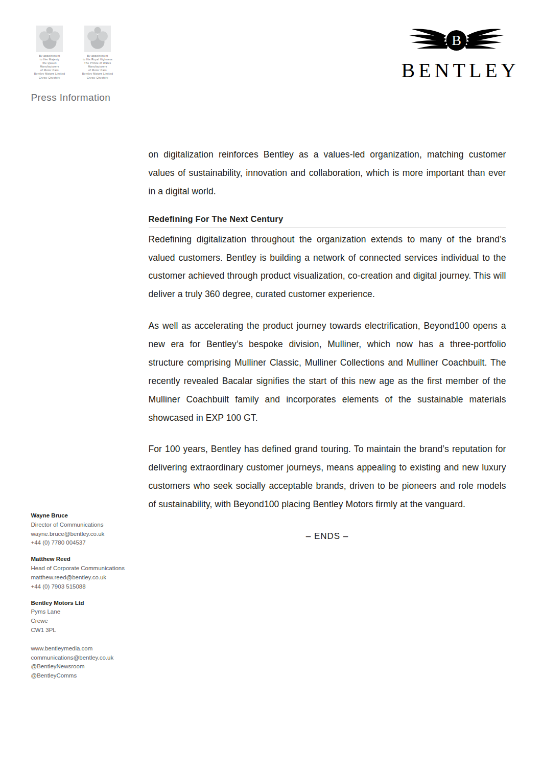By appointment to Her Majesty the Queen Manufacturers of Motor Cars Bentley Motors Limited Crewe Cheshire
By appointment to His Royal Highness The Prince of Wales Manufacturers of Motor Cars Bentley Motors Limited Crewe Cheshire
B
BENTLEY
Press Information
on digitalization reinforces Bentley as a values-led organization, matching customer values of sustainability, innovation and collaboration, which is more important than ever in a digital world.
Redefining For The Next Century
Redefining digitalization throughout the organization extends to many of the brand’s valued customers. Bentley is building a network of connected services individual to the customer achieved through product visualization, co-creation and digital journey. This will deliver a truly 360 degree, curated customer experience.
As well as accelerating the product journey towards electrification, Beyond100 opens a new era for Bentley’s bespoke division, Mulliner, which now has a three-portfolio structure comprising Mulliner Classic, Mulliner Collections and Mulliner Coachbuilt. The recently revealed Bacalar signifies the start of this new age as the first member of the Mulliner Coachbuilt family and incorporates elements of the sustainable materials showcased in EXP 100 GT.
For 100 years, Bentley has defined grand touring. To maintain the brand’s reputation for delivering extraordinary customer journeys, means appealing to existing and new luxury customers who seek socially acceptable brands, driven to be pioneers and role models of sustainability, with Beyond100 placing Bentley Motors firmly at the vanguard.
– ENDS –
Wayne Bruce
Director of Communications
wayne.bruce@bentley.co.uk
+44 (0) 7780 004537
Matthew Reed
Head of Corporate Communications
matthew.reed@bentley.co.uk
+44 (0) 7903 515088
Bentley Motors Ltd
Pyms Lane
Crewe
CW1 3PL
www.bentleymedia.com
communications@bentley.co.uk
@BentleyNewsroom
@BentleyComms